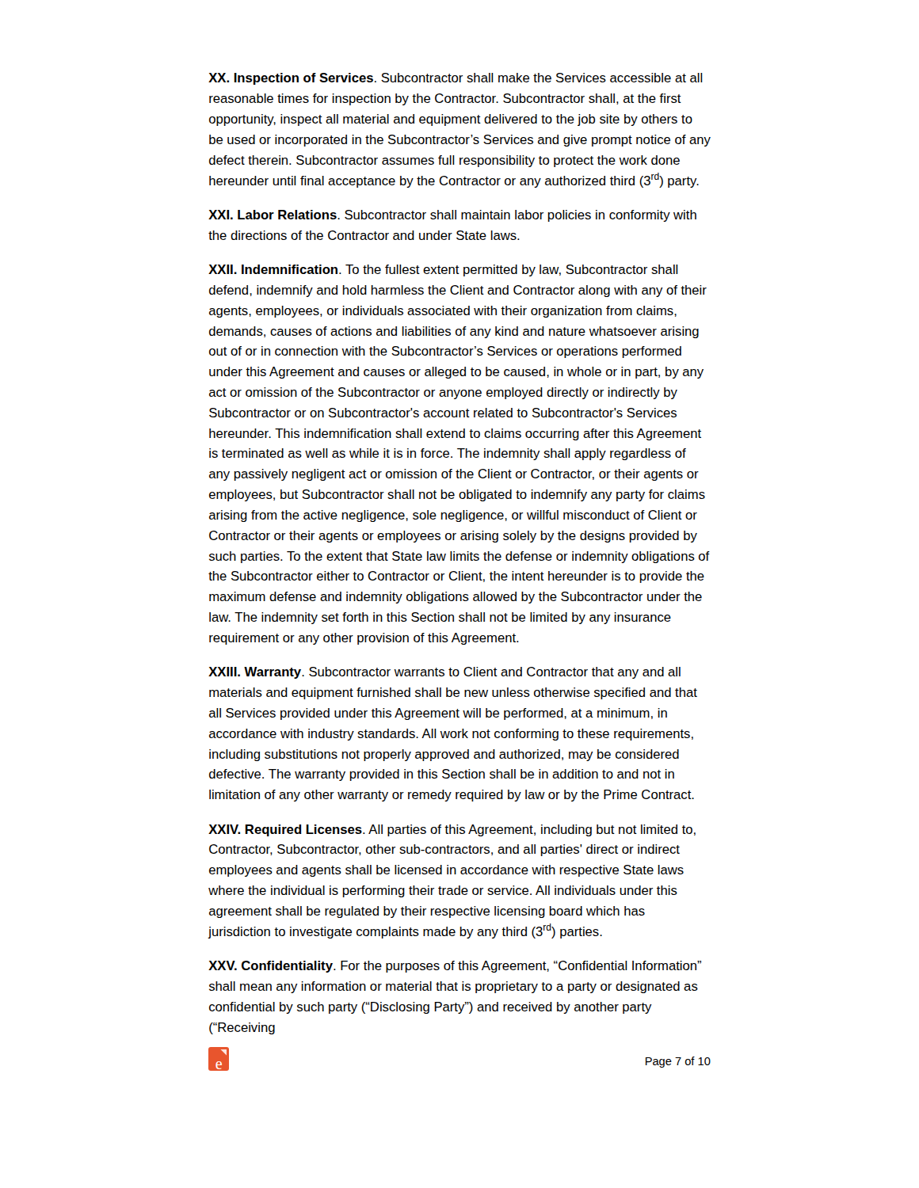XX. Inspection of Services. Subcontractor shall make the Services accessible at all reasonable times for inspection by the Contractor. Subcontractor shall, at the first opportunity, inspect all material and equipment delivered to the job site by others to be used or incorporated in the Subcontractor’s Services and give prompt notice of any defect therein. Subcontractor assumes full responsibility to protect the work done hereunder until final acceptance by the Contractor or any authorized third (3rd) party.
XXI. Labor Relations. Subcontractor shall maintain labor policies in conformity with the directions of the Contractor and under State laws.
XXII. Indemnification. To the fullest extent permitted by law, Subcontractor shall defend, indemnify and hold harmless the Client and Contractor along with any of their agents, employees, or individuals associated with their organization from claims, demands, causes of actions and liabilities of any kind and nature whatsoever arising out of or in connection with the Subcontractor’s Services or operations performed under this Agreement and causes or alleged to be caused, in whole or in part, by any act or omission of the Subcontractor or anyone employed directly or indirectly by Subcontractor or on Subcontractor's account related to Subcontractor's Services hereunder. This indemnification shall extend to claims occurring after this Agreement is terminated as well as while it is in force. The indemnity shall apply regardless of any passively negligent act or omission of the Client or Contractor, or their agents or employees, but Subcontractor shall not be obligated to indemnify any party for claims arising from the active negligence, sole negligence, or willful misconduct of Client or Contractor or their agents or employees or arising solely by the designs provided by such parties. To the extent that State law limits the defense or indemnity obligations of the Subcontractor either to Contractor or Client, the intent hereunder is to provide the maximum defense and indemnity obligations allowed by the Subcontractor under the law. The indemnity set forth in this Section shall not be limited by any insurance requirement or any other provision of this Agreement.
XXIII. Warranty. Subcontractor warrants to Client and Contractor that any and all materials and equipment furnished shall be new unless otherwise specified and that all Services provided under this Agreement will be performed, at a minimum, in accordance with industry standards. All work not conforming to these requirements, including substitutions not properly approved and authorized, may be considered defective. The warranty provided in this Section shall be in addition to and not in limitation of any other warranty or remedy required by law or by the Prime Contract.
XXIV. Required Licenses. All parties of this Agreement, including but not limited to, Contractor, Subcontractor, other sub-contractors, and all parties' direct or indirect employees and agents shall be licensed in accordance with respective State laws where the individual is performing their trade or service. All individuals under this agreement shall be regulated by their respective licensing board which has jurisdiction to investigate complaints made by any third (3rd) parties.
XXV. Confidentiality. For the purposes of this Agreement, “Confidential Information” shall mean any information or material that is proprietary to a party or designated as confidential by such party (“Disclosing Party”) and received by another party (“Receiving
Page 7 of 10